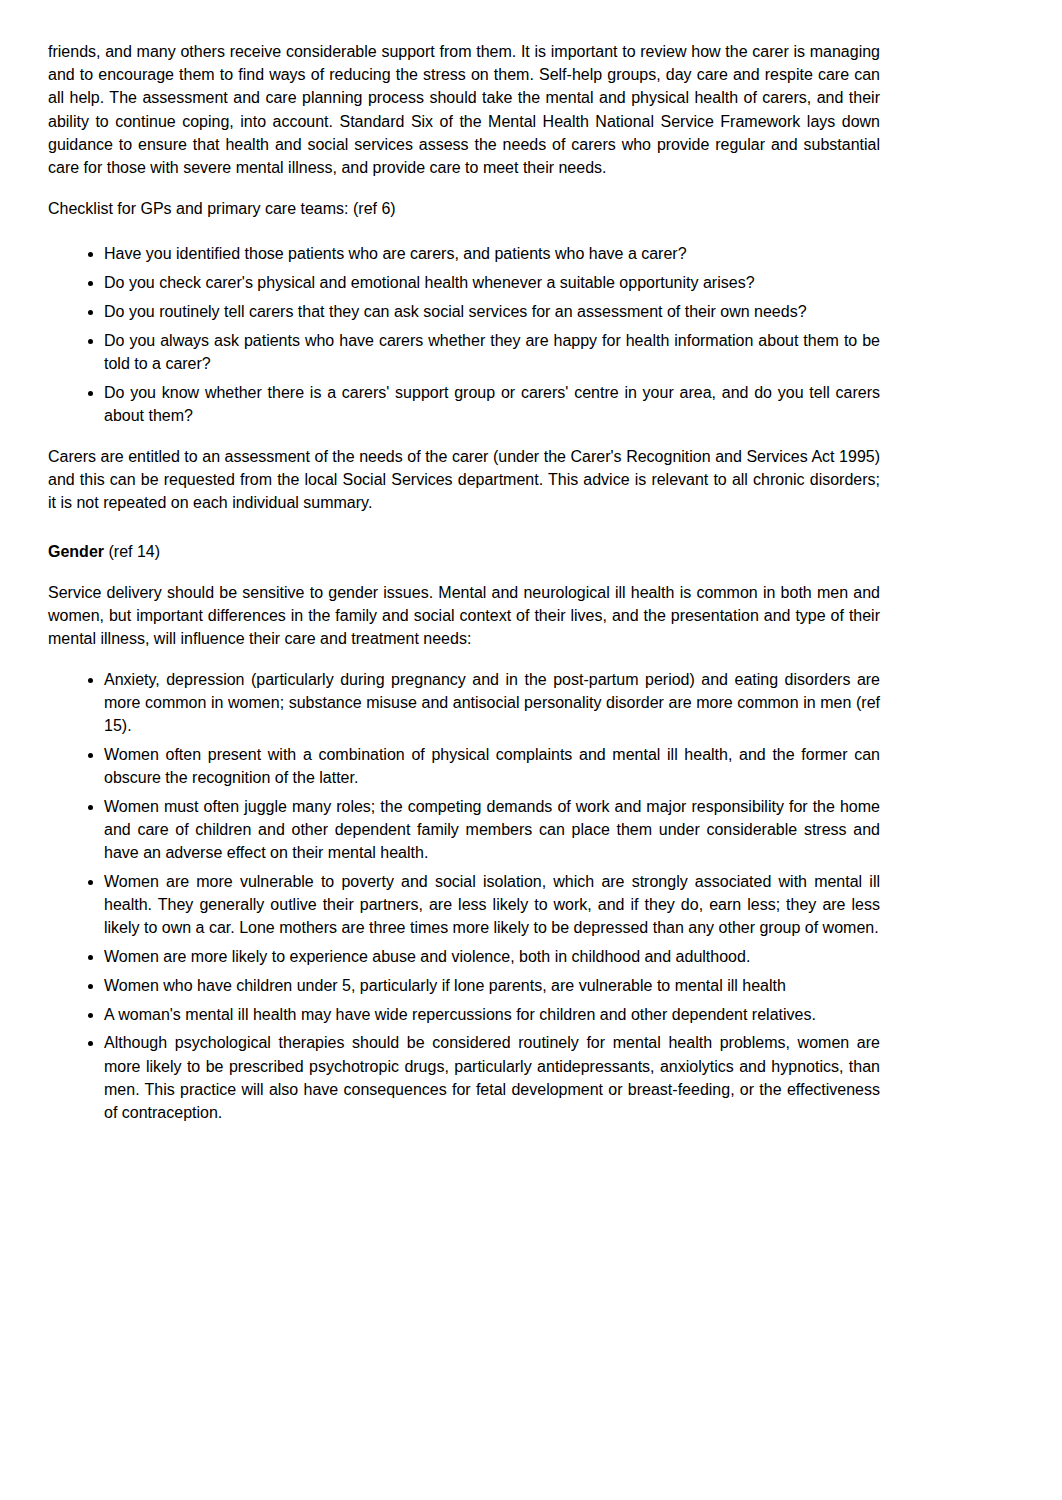friends, and many others receive considerable support from them. It is important to review how the carer is managing and to encourage them to find ways of reducing the stress on them. Self-help groups, day care and respite care can all help. The assessment and care planning process should take the mental and physical health of carers, and their ability to continue coping, into account. Standard Six of the Mental Health National Service Framework lays down guidance to ensure that health and social services assess the needs of carers who provide regular and substantial care for those with severe mental illness, and provide care to meet their needs.
Checklist for GPs and primary care teams: (ref 6)
Have you identified those patients who are carers, and patients who have a carer?
Do you check carer's physical and emotional health whenever a suitable opportunity arises?
Do you routinely tell carers that they can ask social services for an assessment of their own needs?
Do you always ask patients who have carers whether they are happy for health information about them to be told to a carer?
Do you know whether there is a carers' support group or carers' centre in your area, and do you tell carers about them?
Carers are entitled to an assessment of the needs of the carer (under the Carer's Recognition and Services Act 1995) and this can be requested from the local Social Services department. This advice is relevant to all chronic disorders; it is not repeated on each individual summary.
Gender (ref 14)
Service delivery should be sensitive to gender issues. Mental and neurological ill health is common in both men and women, but important differences in the family and social context of their lives, and the presentation and type of their mental illness, will influence their care and treatment needs:
Anxiety, depression (particularly during pregnancy and in the post-partum period) and eating disorders are more common in women; substance misuse and antisocial personality disorder are more common in men (ref 15).
Women often present with a combination of physical complaints and mental ill health, and the former can obscure the recognition of the latter.
Women must often juggle many roles; the competing demands of work and major responsibility for the home and care of children and other dependent family members can place them under considerable stress and have an adverse effect on their mental health.
Women are more vulnerable to poverty and social isolation, which are strongly associated with mental ill health. They generally outlive their partners, are less likely to work, and if they do, earn less; they are less likely to own a car. Lone mothers are three times more likely to be depressed than any other group of women.
Women are more likely to experience abuse and violence, both in childhood and adulthood.
Women who have children under 5, particularly if lone parents, are vulnerable to mental ill health
A woman's mental ill health may have wide repercussions for children and other dependent relatives.
Although psychological therapies should be considered routinely for mental health problems, women are more likely to be prescribed psychotropic drugs, particularly antidepressants, anxiolytics and hypnotics, than men. This practice will also have consequences for fetal development or breast-feeding, or the effectiveness of contraception.